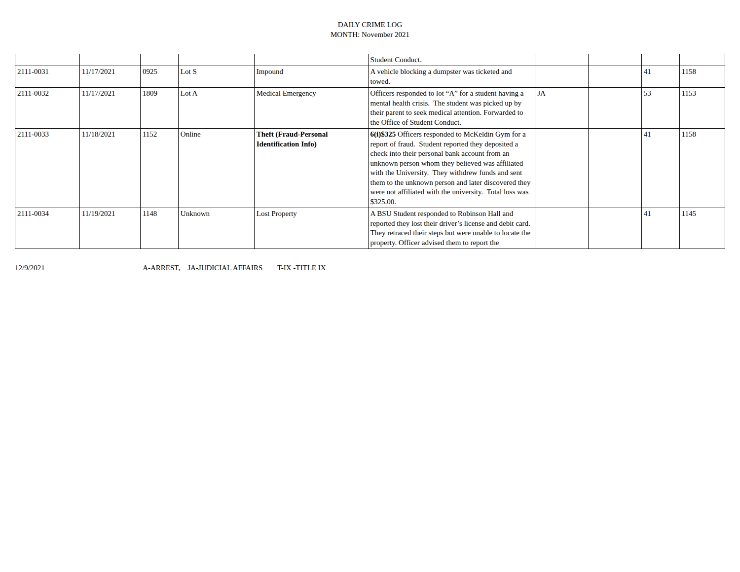DAILY CRIME LOG
MONTH: November 2021
| | | | | | Student Conduct. | | | | |
| 2111-0031 | 11/17/2021 | 0925 | Lot S | Impound | A vehicle blocking a dumpster was ticketed and towed. | | | 41 | 1158 |
| 2111-0032 | 11/17/2021 | 1809 | Lot A | Medical Emergency | Officers responded to lot “A” for a student having a mental health crisis. The student was picked up by their parent to seek medical attention. Forwarded to the Office of Student Conduct. | JA | | 53 | 1153 |
| 2111-0033 | 11/18/2021 | 1152 | Online | Theft (Fraud-Personal Identification Info) | 6(i)$325 Officers responded to McKeldin Gym for a report of fraud. Student reported they deposited a check into their personal bank account from an unknown person whom they believed was affiliated with the University. They withdrew funds and sent them to the unknown person and later discovered they were not affiliated with the university. Total loss was $325.00. | | | 41 | 1158 |
| 2111-0034 | 11/19/2021 | 1148 | Unknown | Lost Property | A BSU Student responded to Robinson Hall and reported they lost their driver’s license and debit card. They retraced their steps but were unable to locate the property. Officer advised them to report the | | | 41 | 1145 |
12/9/2021
A-ARREST, JA-JUDICIAL AFFAIRS T-IX -TITLE IX